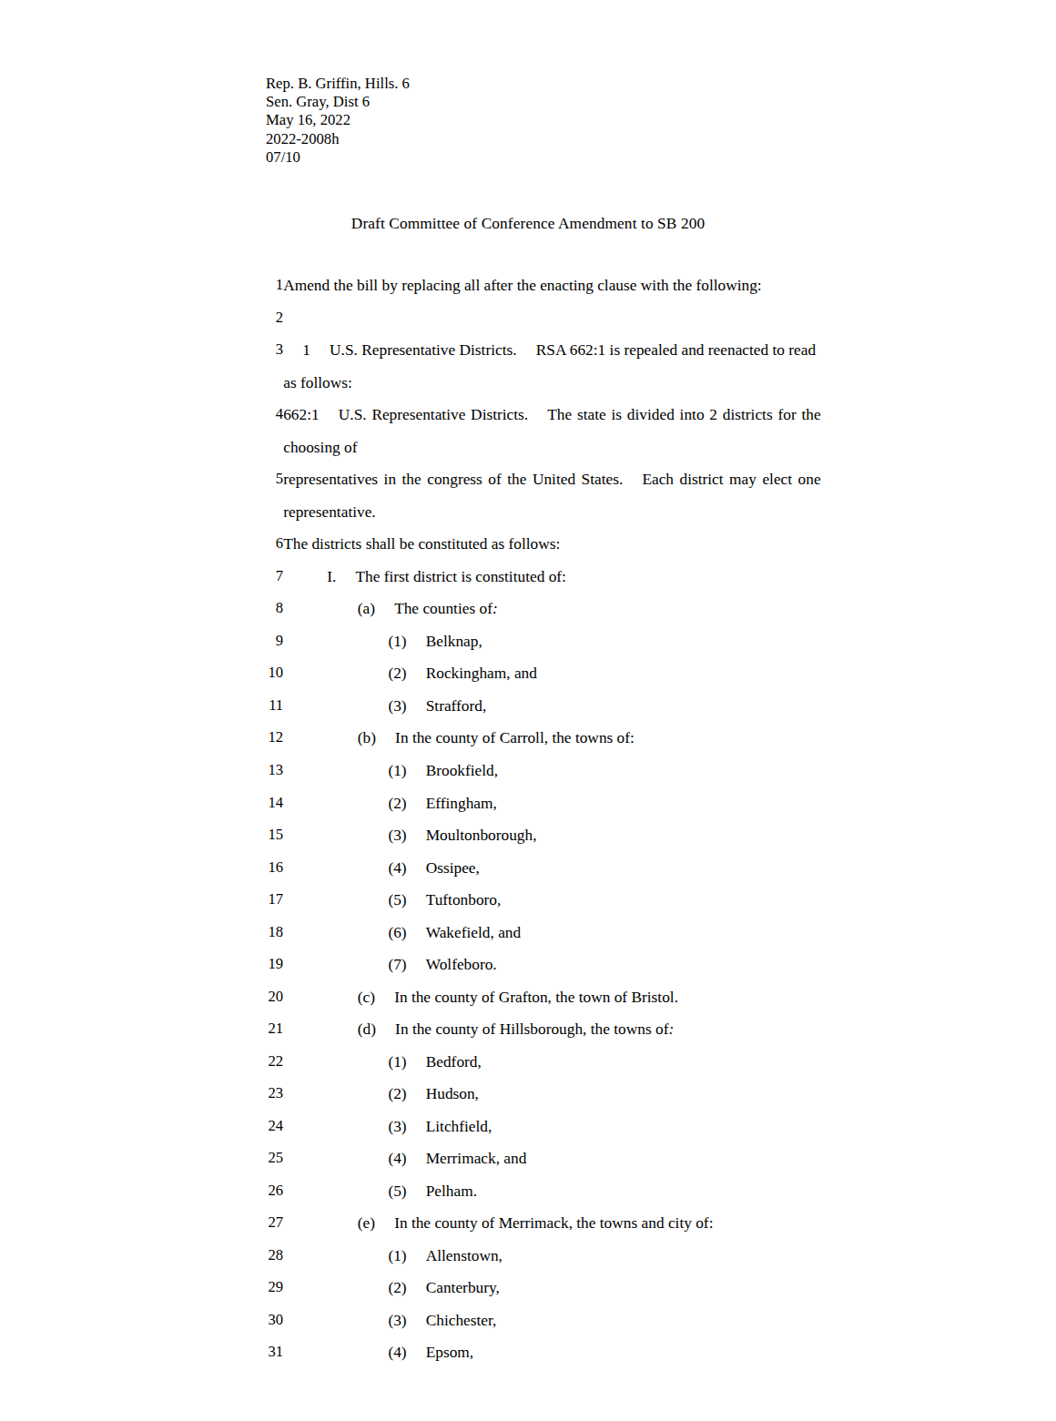Rep. B. Griffin, Hills. 6
Sen. Gray, Dist 6
May 16, 2022
2022-2008h
07/10
Draft Committee of Conference Amendment to SB 200
| 1 | Amend the bill by replacing all after the enacting clause with the following: |
| 2 | |
| 3 | 1 U.S. Representative Districts. RSA 662:1 is repealed and reenacted to read as follows: |
| 4 | 662:1 U.S. Representative Districts. The state is divided into 2 districts for the choosing of |
| 5 | representatives in the congress of the United States. Each district may elect one representative. |
| 6 | The districts shall be constituted as follows: |
| 7 | I. The first district is constituted of: |
| 8 | (a) The counties of : |
| 9 | (1) Belknap, |
| 10 | (2) Rockingham, and |
| 11 | (3) Strafford, |
| 12 | (b) In the county of Carroll, the towns of: |
| 13 | (1) Brookfield, |
| 14 | (2) Effingham, |
| 15 | (3) Moultonborough, |
| 16 | (4) Ossipee, |
| 17 | (5) Tuftonboro, |
| 18 | (6) Wakefield, and |
| 19 | (7) Wolfeboro. |
| 20 | (c) In the county of Grafton, the town of Bristol. |
| 21 | (d) In the county of Hillsborough, the towns of : |
| 22 | (1) Bedford, |
| 23 | (2) Hudson, |
| 24 | (3) Litchfield, |
| 25 | (4) Merrimack, and |
| 26 | (5) Pelham. |
| 27 | (e) In the county of Merrimack, the towns and city of: |
| 28 | (1) Allenstown, |
| 29 | (2) Canterbury, |
| 30 | (3) Chichester, |
| 31 | (4) Epsom, |